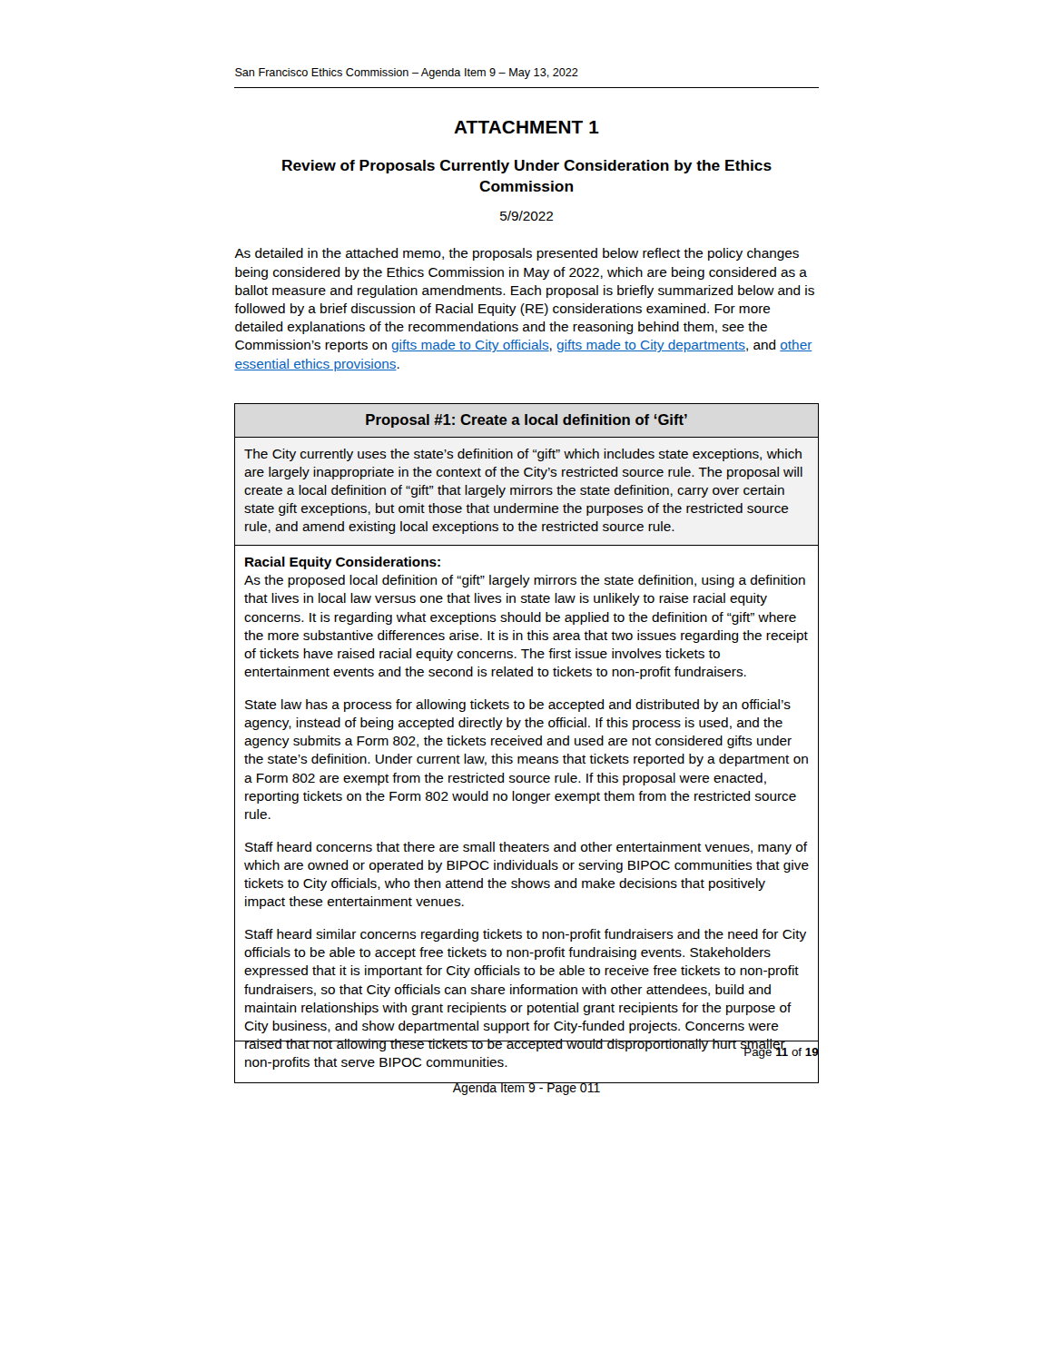San Francisco Ethics Commission – Agenda Item 9 – May 13, 2022
ATTACHMENT 1
Review of Proposals Currently Under Consideration by the Ethics Commission
5/9/2022
As detailed in the attached memo, the proposals presented below reflect the policy changes being considered by the Ethics Commission in May of 2022, which are being considered as a ballot measure and regulation amendments. Each proposal is briefly summarized below and is followed by a brief discussion of Racial Equity (RE) considerations examined. For more detailed explanations of the recommendations and the reasoning behind them, see the Commission’s reports on gifts made to City officials, gifts made to City departments, and other essential ethics provisions.
Proposal #1: Create a local definition of ‘Gift’
The City currently uses the state’s definition of “gift” which includes state exceptions, which are largely inappropriate in the context of the City’s restricted source rule. The proposal will create a local definition of “gift” that largely mirrors the state definition, carry over certain state gift exceptions, but omit those that undermine the purposes of the restricted source rule, and amend existing local exceptions to the restricted source rule.
Racial Equity Considerations:
As the proposed local definition of “gift” largely mirrors the state definition, using a definition that lives in local law versus one that lives in state law is unlikely to raise racial equity concerns. It is regarding what exceptions should be applied to the definition of “gift” where the more substantive differences arise. It is in this area that two issues regarding the receipt of tickets have raised racial equity concerns. The first issue involves tickets to entertainment events and the second is related to tickets to non-profit fundraisers.
State law has a process for allowing tickets to be accepted and distributed by an official’s agency, instead of being accepted directly by the official. If this process is used, and the agency submits a Form 802, the tickets received and used are not considered gifts under the state’s definition. Under current law, this means that tickets reported by a department on a Form 802 are exempt from the restricted source rule. If this proposal were enacted, reporting tickets on the Form 802 would no longer exempt them from the restricted source rule.
Staff heard concerns that there are small theaters and other entertainment venues, many of which are owned or operated by BIPOC individuals or serving BIPOC communities that give tickets to City officials, who then attend the shows and make decisions that positively impact these entertainment venues.
Staff heard similar concerns regarding tickets to non-profit fundraisers and the need for City officials to be able to accept free tickets to non-profit fundraising events. Stakeholders expressed that it is important for City officials to be able to receive free tickets to non-profit fundraisers, so that City officials can share information with other attendees, build and maintain relationships with grant recipients or potential grant recipients for the purpose of City business, and show departmental support for City-funded projects. Concerns were raised that not allowing these tickets to be accepted would disproportionally hurt smaller non-profits that serve BIPOC communities.
Page 11 of 19
Agenda Item 9 - Page 011